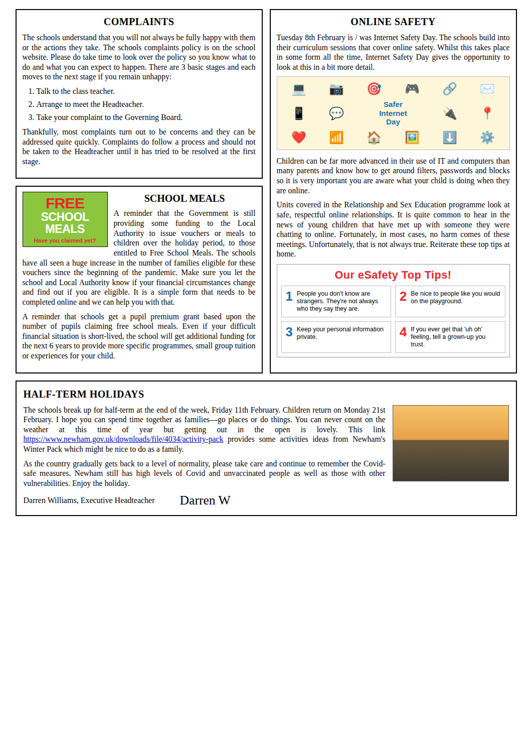COMPLAINTS
The schools understand that you will not always be fully happy with them or the actions they take. The schools complaints policy is on the school website. Please do take time to look over the policy so you know what to do and what you can expect to happen. There are 3 basic stages and each moves to the next stage if you remain unhappy:
Talk to the class teacher.
Arrange to meet the Headteacher.
Take your complaint to the Governing Board.
Thankfully, most complaints turn out to be concerns and they can be addressed quite quickly. Complaints do follow a process and should not be taken to the Headteacher until it has tried to be resolved at the first stage.
FREE SCHOOL MEALS Have you claimed yet?
SCHOOL MEALS
A reminder that the Government is still providing some funding to the Local Authority to issue vouchers or meals to children over the holiday period, to those entitled to Free School Meals. The schools have all seen a huge increase in the number of families eligible for these vouchers since the beginning of the pandemic. Make sure you let the school and Local Authority know if your financial circumstances change and find out if you are eligible. It is a simple form that needs to be completed online and we can help you with that.
A reminder that schools get a pupil premium grant based upon the number of pupils claiming free school meals. Even if your difficult financial situation is short-lived, the school will get additional funding for the next 6 years to provide more specific programmes, small group tuition or experiences for your child.
ONLINE SAFETY
Tuesday 8th February is / was Internet Safety Day. The schools build into their curriculum sessions that cover online safety. Whilst this takes place in some form all the time, Internet Safety Day gives the opportunity to look at this in a bit more detail.
💻 📷 🎯 🎮 🔗 ✉️ 📱 💬
Safer
Internet
Day
🔌 📍 ❤️ 📶 🏠 🖼️ ⬇️ ⚙️
Children can be far more advanced in their use of IT and computers than many parents and know how to get around filters, passwords and blocks so it is very important you are aware what your child is doing when they are online.
Units covered in the Relationship and Sex Education programme look at safe, respectful online relationships. It is quite common to hear in the news of young children that have met up with someone they were chatting to online. Fortunately, in most cases, no harm comes of these meetings. Unfortunately, that is not always true. Reiterate these top tips at home.
Our eSafety Top Tips!
1
People you don't know are strangers. They're not always who they say they are.
2
Be nice to people like you would on the playground.
3
Keep your personal information private.
4
If you ever get that 'uh oh' feeling, tell a grown-up you trust.
HALF-TERM HOLIDAYS
The schools break up for half-term at the end of the week, Friday 11th February. Children return on Monday 21st February. I hope you can spend time together as families—go places or do things. You can never count on the weather at this time of year but getting out in the open is lovely. This link https://www.newham.gov.uk/downloads/file/4034/activity-pack provides some activities ideas from Newham's Winter Pack which might be nice to do as a family.
As the country gradually gets back to a level of normality, please take care and continue to remember the Covid-safe measures. Newham still has high levels of Covid and unvaccinated people as well as those with other vulnerabilities. Enjoy the holiday.
Darren Williams, Executive Headteacher Darren W